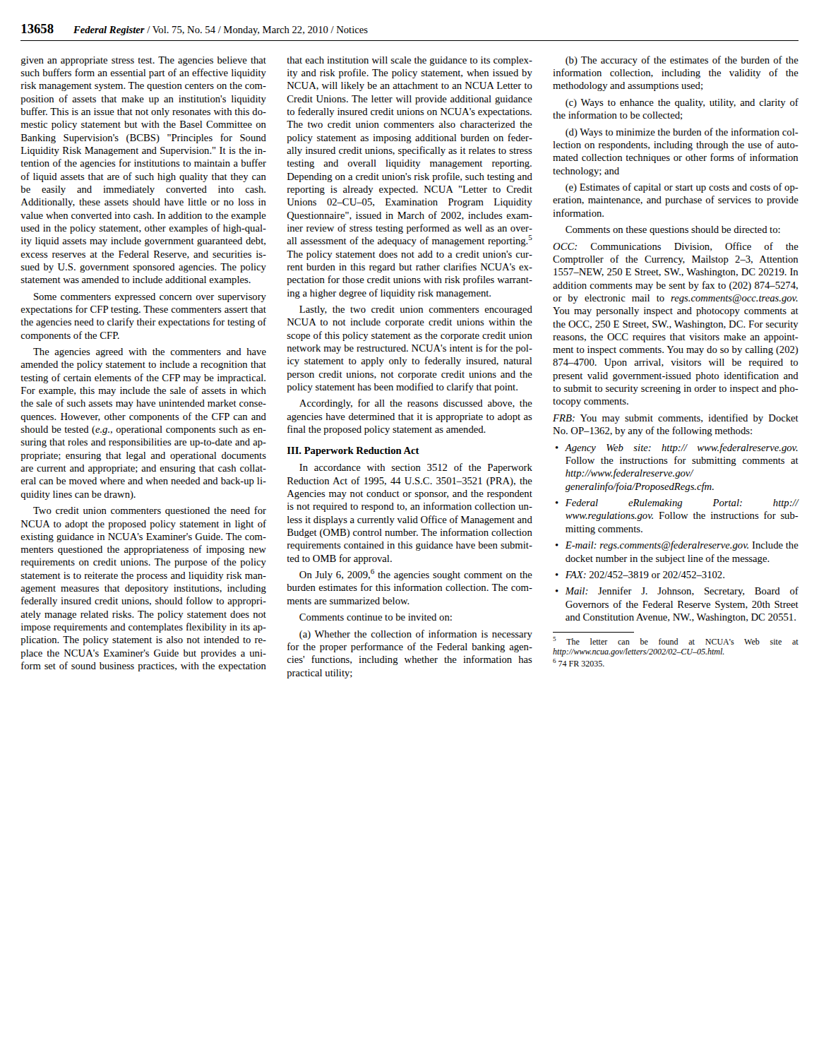13658 Federal Register / Vol. 75, No. 54 / Monday, March 22, 2010 / Notices
given an appropriate stress test. The agencies believe that such buffers form an essential part of an effective liquidity risk management system. The question centers on the composition of assets that make up an institution's liquidity buffer. This is an issue that not only resonates with this domestic policy statement but with the Basel Committee on Banking Supervision's (BCBS) "Principles for Sound Liquidity Risk Management and Supervision." It is the intention of the agencies for institutions to maintain a buffer of liquid assets that are of such high quality that they can be easily and immediately converted into cash. Additionally, these assets should have little or no loss in value when converted into cash. In addition to the example used in the policy statement, other examples of high-quality liquid assets may include government guaranteed debt, excess reserves at the Federal Reserve, and securities issued by U.S. government sponsored agencies. The policy statement was amended to include additional examples.
Some commenters expressed concern over supervisory expectations for CFP testing. These commenters assert that the agencies need to clarify their expectations for testing of components of the CFP.
The agencies agreed with the commenters and have amended the policy statement to include a recognition that testing of certain elements of the CFP may be impractical. For example, this may include the sale of assets in which the sale of such assets may have unintended market consequences. However, other components of the CFP can and should be tested (e.g., operational components such as ensuring that roles and responsibilities are up-to-date and appropriate; ensuring that legal and operational documents are current and appropriate; and ensuring that cash collateral can be moved where and when needed and back-up liquidity lines can be drawn).
Two credit union commenters questioned the need for NCUA to adopt the proposed policy statement in light of existing guidance in NCUA's Examiner's Guide. The commenters questioned the appropriateness of imposing new requirements on credit unions. The purpose of the policy statement is to reiterate the process and liquidity risk management measures that depository institutions, including federally insured credit unions, should follow to appropriately manage related risks. The policy statement does not impose requirements and contemplates flexibility in its application. The policy statement is also not intended to replace the NCUA's Examiner's Guide but provides a uniform set of sound business practices, with the expectation that each institution will scale the guidance to its complexity and risk profile. The policy statement, when issued by NCUA, will likely be an attachment to an NCUA Letter to Credit Unions. The letter will provide additional guidance to federally insured credit unions on NCUA's expectations. The two credit union commenters also characterized the policy statement as imposing additional burden on federally insured credit unions, specifically as it relates to stress testing and overall liquidity management reporting. Depending on a credit union's risk profile, such testing and reporting is already expected. NCUA "Letter to Credit Unions 02–CU–05, Examination Program Liquidity Questionnaire", issued in March of 2002, includes examiner review of stress testing performed as well as an overall assessment of the adequacy of management reporting.5 The policy statement does not add to a credit union's current burden in this regard but rather clarifies NCUA's expectation for those credit unions with risk profiles warranting a higher degree of liquidity risk management.
Lastly, the two credit union commenters encouraged NCUA to not include corporate credit unions within the scope of this policy statement as the corporate credit union network may be restructured. NCUA's intent is for the policy statement to apply only to federally insured, natural person credit unions, not corporate credit unions and the policy statement has been modified to clarify that point.
Accordingly, for all the reasons discussed above, the agencies have determined that it is appropriate to adopt as final the proposed policy statement as amended.
III. Paperwork Reduction Act
In accordance with section 3512 of the Paperwork Reduction Act of 1995, 44 U.S.C. 3501–3521 (PRA), the Agencies may not conduct or sponsor, and the respondent is not required to respond to, an information collection unless it displays a currently valid Office of Management and Budget (OMB) control number. The information collection requirements contained in this guidance have been submitted to OMB for approval.
On July 6, 2009,6 the agencies sought comment on the burden estimates for this information collection. The comments are summarized below.
Comments continue to be invited on:
(a) Whether the collection of information is necessary for the proper performance of the Federal banking agencies' functions, including whether the information has practical utility;
(b) The accuracy of the estimates of the burden of the information collection, including the validity of the methodology and assumptions used;
(c) Ways to enhance the quality, utility, and clarity of the information to be collected;
(d) Ways to minimize the burden of the information collection on respondents, including through the use of automated collection techniques or other forms of information technology; and
(e) Estimates of capital or start up costs and costs of operation, maintenance, and purchase of services to provide information.
Comments on these questions should be directed to:
OCC: Communications Division, Office of the Comptroller of the Currency, Mailstop 2–3, Attention 1557–NEW, 250 E Street, SW., Washington, DC 20219. In addition comments may be sent by fax to (202) 874–5274, or by electronic mail to regs.comments@occ.treas.gov. You may personally inspect and photocopy comments at the OCC, 250 E Street, SW., Washington, DC. For security reasons, the OCC requires that visitors make an appointment to inspect comments. You may do so by calling (202) 874–4700. Upon arrival, visitors will be required to present valid government-issued photo identification and to submit to security screening in order to inspect and photocopy comments.
FRB: You may submit comments, identified by Docket No. OP–1362, by any of the following methods:
Agency Web site: http:// www.federalreserve.gov. Follow the instructions for submitting comments at http://www.federalreserve.gov/ generalinfo/foia/ProposedRegs.cfm.
Federal eRulemaking Portal: http:// www.regulations.gov. Follow the instructions for submitting comments.
E-mail: regs.comments@federalreserve.gov. Include the docket number in the subject line of the message.
FAX: 202/452–3819 or 202/452–3102.
Mail: Jennifer J. Johnson, Secretary, Board of Governors of the Federal Reserve System, 20th Street and Constitution Avenue, NW., Washington, DC 20551.
5 The letter can be found at NCUA's Web site at http://www.ncua.gov/letters/2002/02–CU–05.html.
6 74 FR 32035.